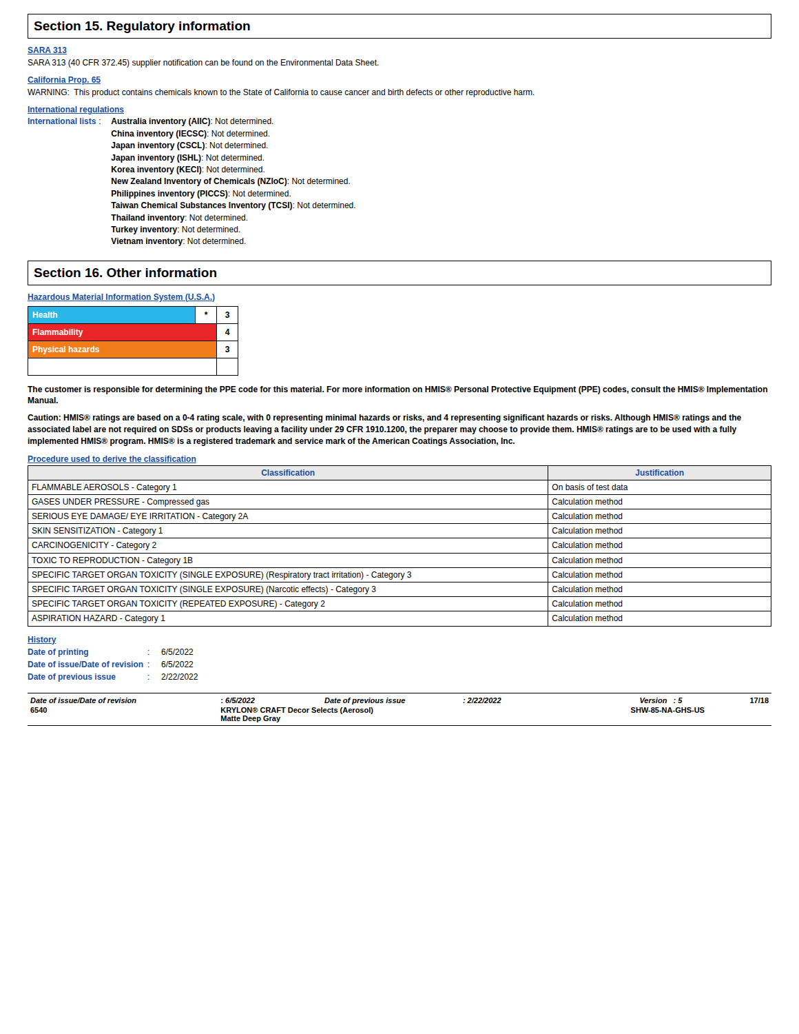Section 15. Regulatory information
SARA 313
SARA 313 (40 CFR 372.45) supplier notification can be found on the Environmental Data Sheet.
California Prop. 65
WARNING: This product contains chemicals known to the State of California to cause cancer and birth defects or other reproductive harm.
International regulations
| International lists | : | Australia inventory (AIIC) : Not determined. China inventory (IECSC) : Not determined. Japan inventory (CSCL) : Not determined. Japan inventory (ISHL) : Not determined. Korea inventory (KECI) : Not determined. New Zealand Inventory of Chemicals (NZIoC) : Not determined. Philippines inventory (PICCS) : Not determined. Taiwan Chemical Substances Inventory (TCSI) : Not determined. Thailand inventory : Not determined. Turkey inventory : Not determined. Vietnam inventory : Not determined. |
Section 16. Other information
Hazardous Material Information System (U.S.A.)
| Health | * | 3 |
| Flammability | 4 |
| Physical hazards | 3 |
The customer is responsible for determining the PPE code for this material. For more information on HMIS® Personal Protective Equipment (PPE) codes, consult the HMIS® Implementation Manual.
Caution: HMIS® ratings are based on a 0-4 rating scale, with 0 representing minimal hazards or risks, and 4 representing significant hazards or risks. Although HMIS® ratings and the associated label are not required on SDSs or products leaving a facility under 29 CFR 1910.1200, the preparer may choose to provide them. HMIS® ratings are to be used with a fully implemented HMIS® program. HMIS® is a registered trademark and service mark of the American Coatings Association, Inc.
Procedure used to derive the classification
| Classification | Justification |
| --- | --- |
| FLAMMABLE AEROSOLS - Category 1 | On basis of test data |
| GASES UNDER PRESSURE - Compressed gas | Calculation method |
| SERIOUS EYE DAMAGE/ EYE IRRITATION - Category 2A | Calculation method |
| SKIN SENSITIZATION - Category 1 | Calculation method |
| CARCINOGENICITY - Category 2 | Calculation method |
| TOXIC TO REPRODUCTION - Category 1B | Calculation method |
| SPECIFIC TARGET ORGAN TOXICITY (SINGLE EXPOSURE) (Respiratory tract irritation) - Category 3 | Calculation method |
| SPECIFIC TARGET ORGAN TOXICITY (SINGLE EXPOSURE) (Narcotic effects) - Category 3 | Calculation method |
| SPECIFIC TARGET ORGAN TOXICITY (REPEATED EXPOSURE) - Category 2 | Calculation method |
| ASPIRATION HAZARD - Category 1 | Calculation method |
History
| Date of printing | : | 6/5/2022 |
| Date of issue/Date of revision | : | 6/5/2022 |
| Date of previous issue | : | 2/22/2022 |
| Date of issue/Date of revision | : 6/5/2022 | Date of previous issue | : 2/22/2022 | Version : 5 | 17/18 |
| 6540 | KRYLON® CRAFT Decor Selects (Aerosol) Matte Deep Gray | SHW-85-NA-GHS-US |